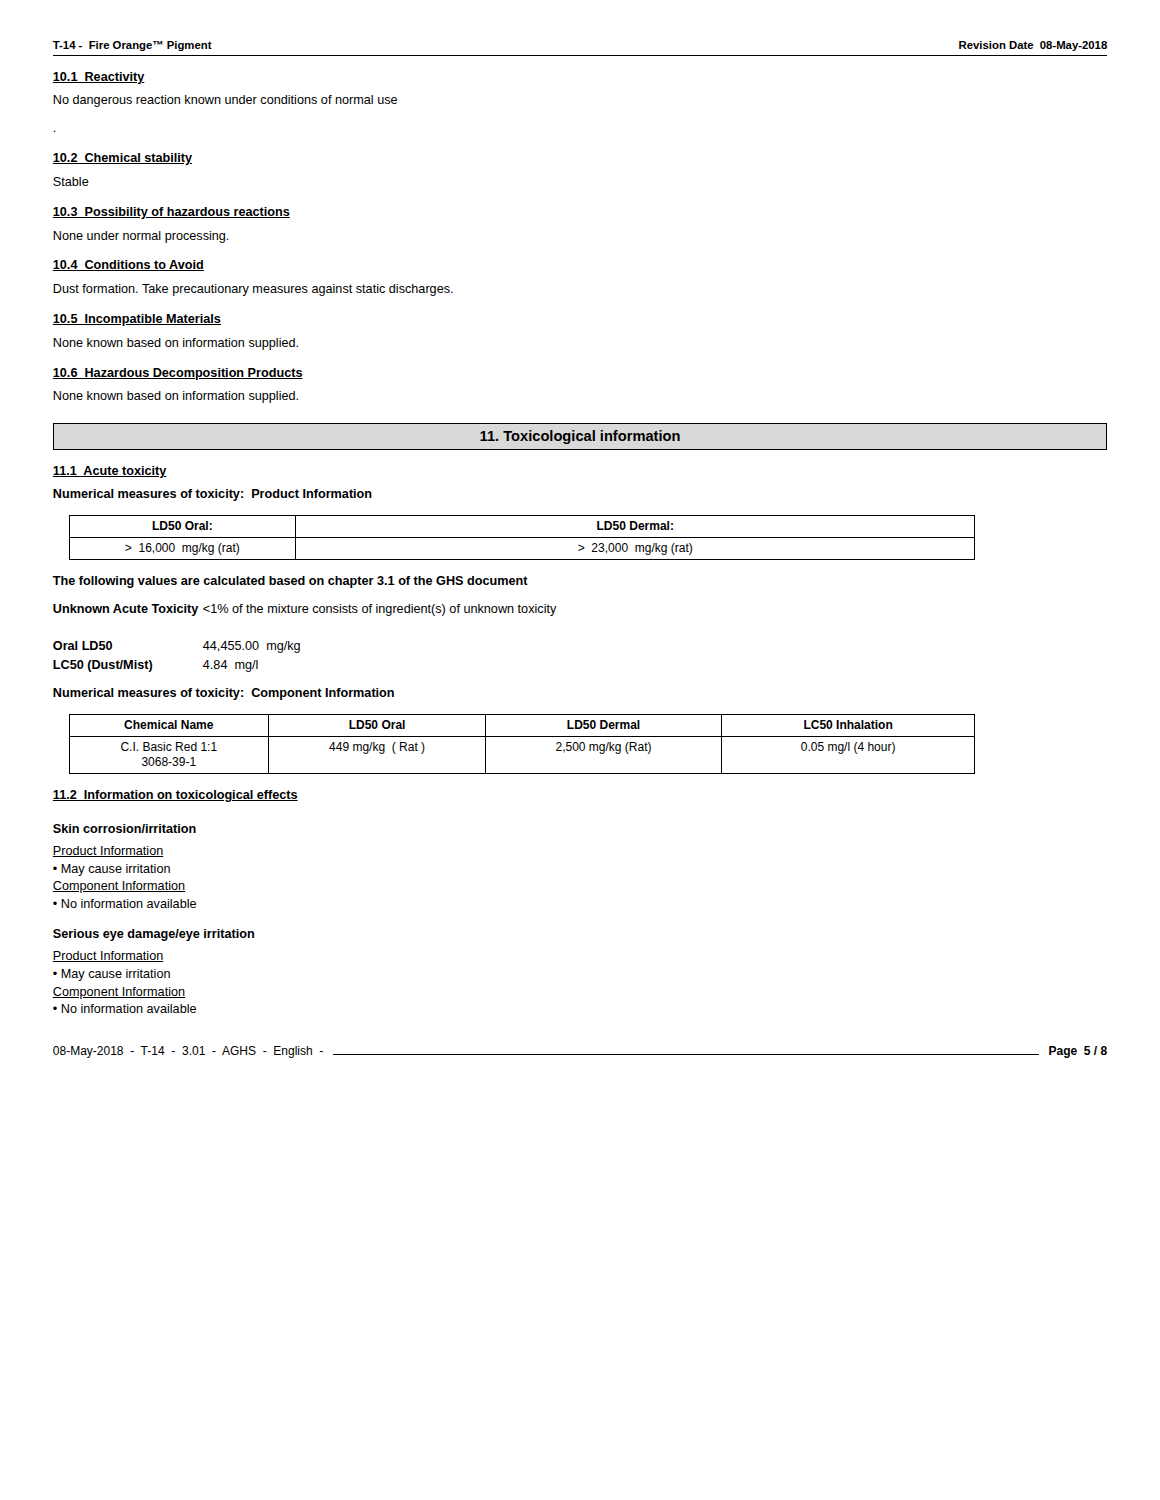T-14 - Fire Orange™ Pigment
Revision Date 08-May-2018
10.1 Reactivity
No dangerous reaction known under conditions of normal use
.
10.2 Chemical stability
Stable
10.3 Possibility of hazardous reactions
None under normal processing.
10.4 Conditions to Avoid
Dust formation. Take precautionary measures against static discharges.
10.5 Incompatible Materials
None known based on information supplied.
10.6 Hazardous Decomposition Products
None known based on information supplied.
11. Toxicological information
11.1 Acute toxicity
Numerical measures of toxicity: Product Information
| LD50 Oral: | LD50 Dermal: |
| --- | --- |
| > 16,000 mg/kg (rat) | > 23,000 mg/kg (rat) |
The following values are calculated based on chapter 3.1 of the GHS document
Unknown Acute Toxicity<1% of the mixture consists of ingredient(s) of unknown toxicity
Oral LD5044,455.00 mg/kg
LC50 (Dust/Mist) 4.84 mg/l
Numerical measures of toxicity: Component Information
| Chemical Name | LD50 Oral | LD50 Dermal | LC50 Inhalation |
| --- | --- | --- | --- |
| C.I. Basic Red 1:1 3068-39-1 | 449 mg/kg ( Rat ) | 2,500 mg/kg (Rat) | 0.05 mg/l (4 hour) |
11.2 Information on toxicological effects
Skin corrosion/irritation
Product Information
• May cause irritation
Component Information
• No information available
Serious eye damage/eye irritation
Product Information
• May cause irritation
Component Information
• No information available
08-May-2018 - T-14 - 3.01 - AGHS - English -
Page 5 / 8